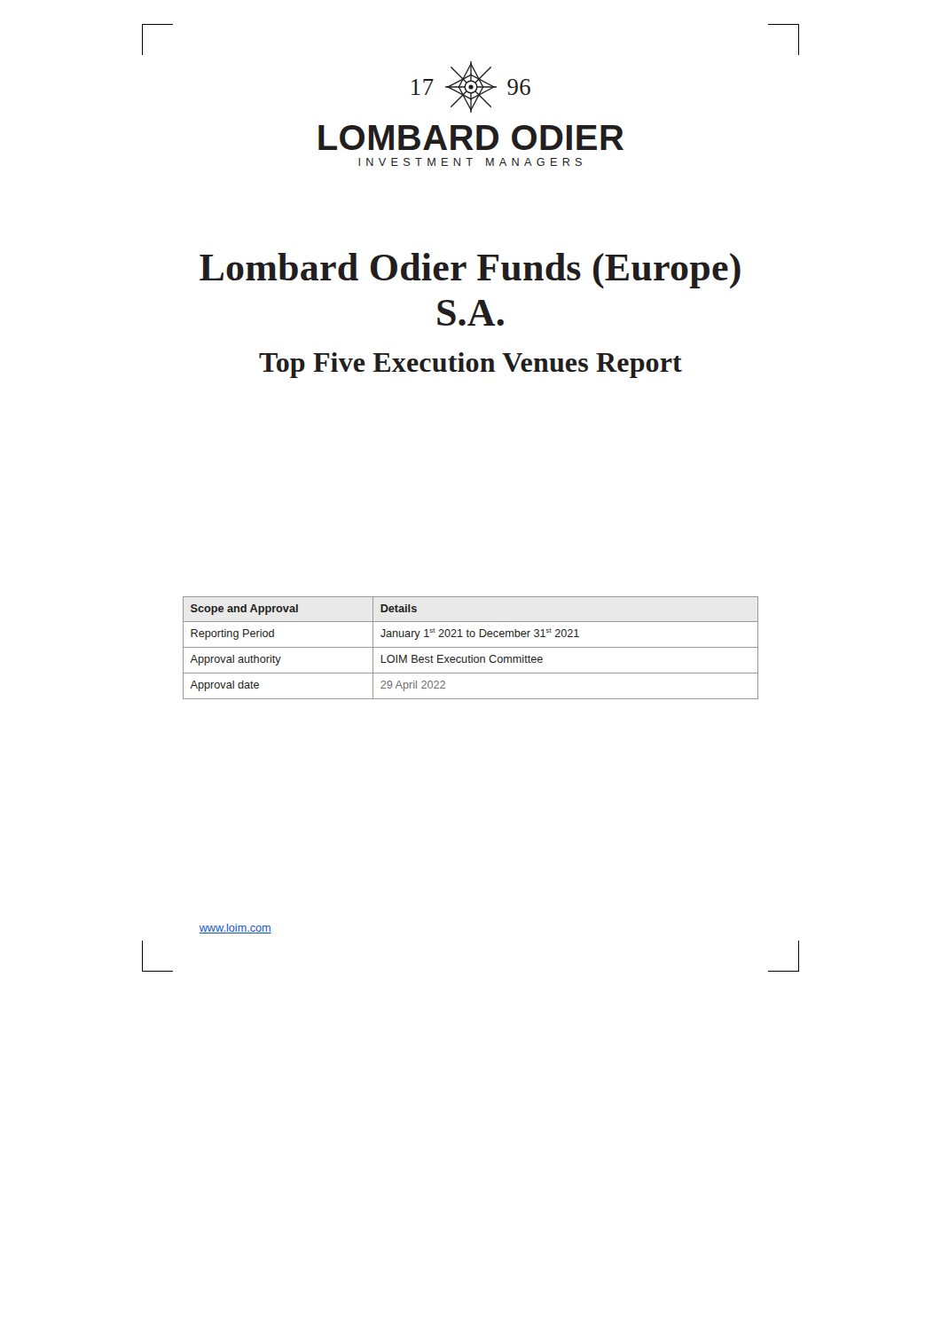17 96
LOMBARD ODIER
INVESTMENT MANAGERS
Lombard Odier Funds (Europe) S.A.
Top Five Execution Venues Report
| Scope and Approval | Details |
| --- | --- |
| Reporting Period | January 1 st 2021 to December 31 st 2021 |
| Approval authority | LOIM Best Execution Committee |
| Approval date | 29 April 2022 |
www.loim.com